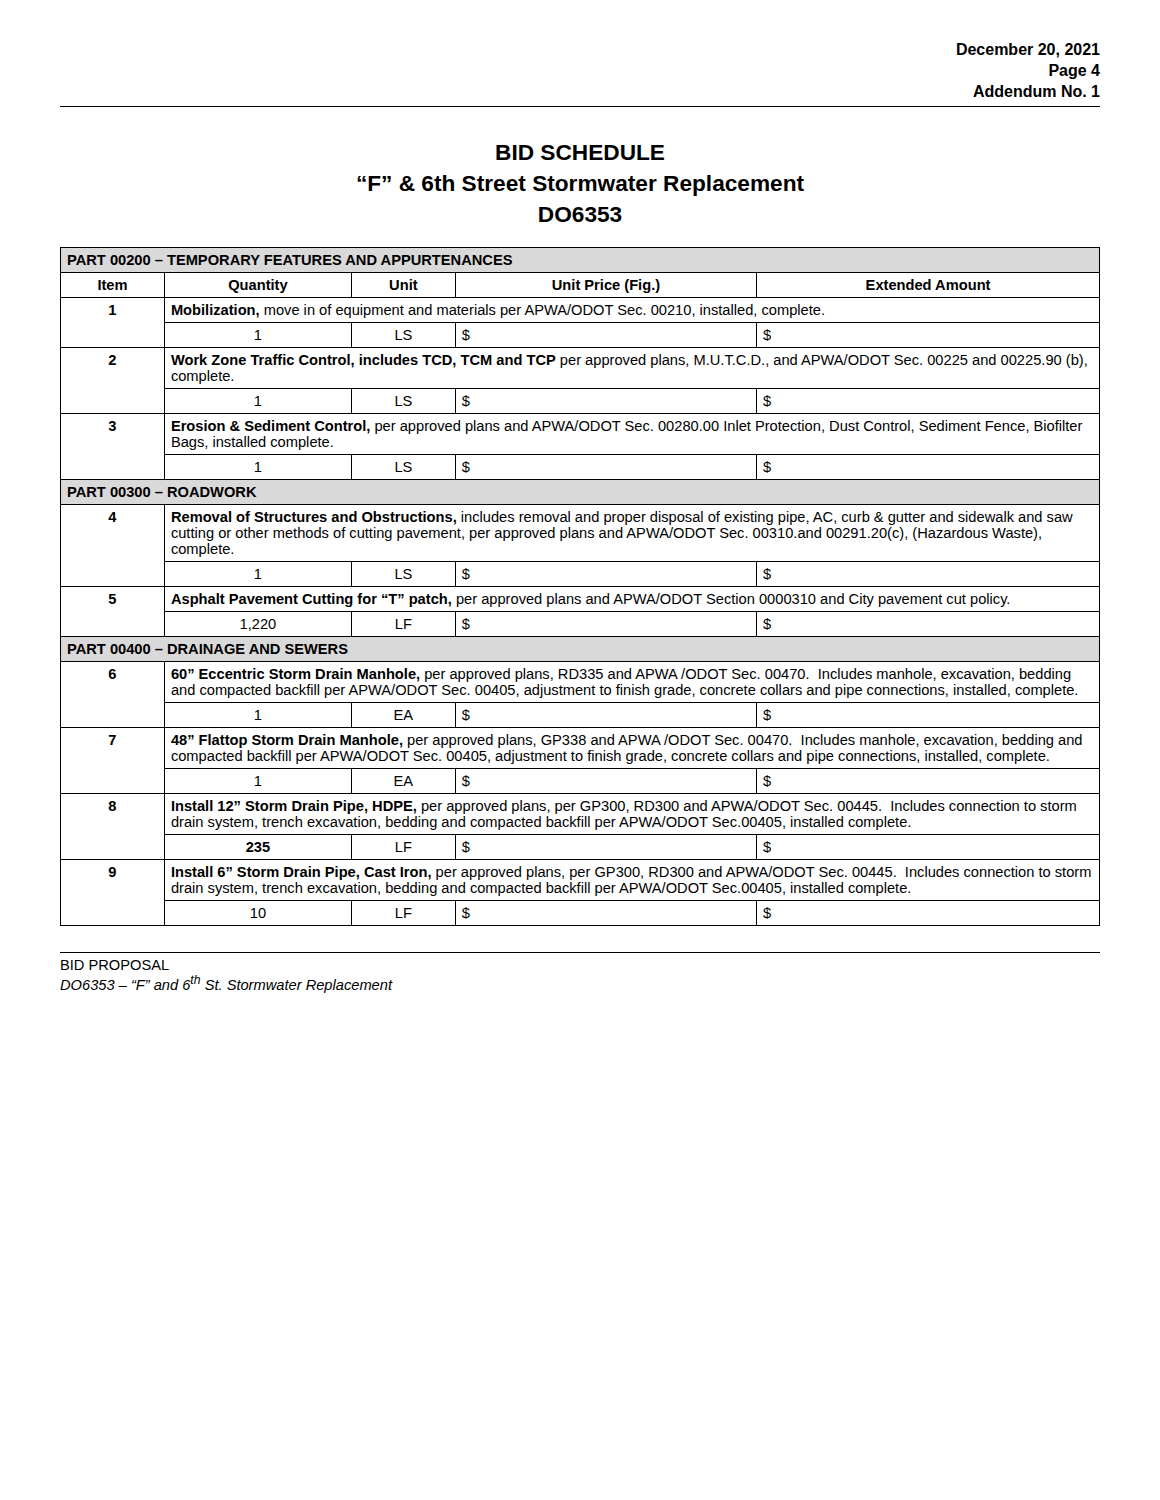December 20, 2021
Page 4
Addendum No. 1
BID SCHEDULE “F” & 6th Street Stormwater Replacement DO6353
| PART 00200 – TEMPORARY FEATURES AND APPURTENANCES |
| Item | Quantity | Unit | Unit Price (Fig.) | Extended Amount |
| 1 | Mobilization, move in of equipment and materials per APWA/ODOT Sec. 00210, installed, complete. |
| 1 | LS | $ | $ |
| 2 | Work Zone Traffic Control, includes TCD, TCM and TCP per approved plans, M.U.T.C.D., and APWA/ODOT Sec. 00225 and 00225.90 (b), complete. |
| 1 | LS | $ | $ |
| 3 | Erosion & Sediment Control, per approved plans and APWA/ODOT Sec. 00280.00 Inlet Protection, Dust Control, Sediment Fence, Biofilter Bags, installed complete. |
| 1 | LS | $ | $ |
| PART 00300 – ROADWORK |
| 4 | Removal of Structures and Obstructions, includes removal and proper disposal of existing pipe, AC, curb & gutter and sidewalk and saw cutting or other methods of cutting pavement, per approved plans and APWA/ODOT Sec. 00310.and 00291.20(c), (Hazardous Waste), complete. |
| 1 | LS | $ | $ |
| 5 | Asphalt Pavement Cutting for “T” patch, per approved plans and APWA/ODOT Section 0000310 and City pavement cut policy. |
| 1,220 | LF | $ | $ |
| PART 00400 – DRAINAGE AND SEWERS |
| 6 | 60” Eccentric Storm Drain Manhole, per approved plans, RD335 and APWA /ODOT Sec. 00470. Includes manhole, excavation, bedding and compacted backfill per APWA/ODOT Sec. 00405, adjustment to finish grade, concrete collars and pipe connections, installed, complete. |
| 1 | EA | $ | $ |
| 7 | 48” Flattop Storm Drain Manhole, per approved plans, GP338 and APWA /ODOT Sec. 00470. Includes manhole, excavation, bedding and compacted backfill per APWA/ODOT Sec. 00405, adjustment to finish grade, concrete collars and pipe connections, installed, complete. |
| 1 | EA | $ | $ |
| 8 | Install 12” Storm Drain Pipe, HDPE, per approved plans, per GP300, RD300 and APWA/ODOT Sec. 00445. Includes connection to storm drain system, trench excavation, bedding and compacted backfill per APWA/ODOT Sec.00405, installed complete. |
| 235 | LF | $ | $ |
| 9 | Install 6” Storm Drain Pipe, Cast Iron, per approved plans, per GP300, RD300 and APWA/ODOT Sec. 00445. Includes connection to storm drain system, trench excavation, bedding and compacted backfill per APWA/ODOT Sec.00405, installed complete. |
| 10 | LF | $ | $ |
BID PROPOSAL
DO6353 – “F” and 6th St. Stormwater Replacement